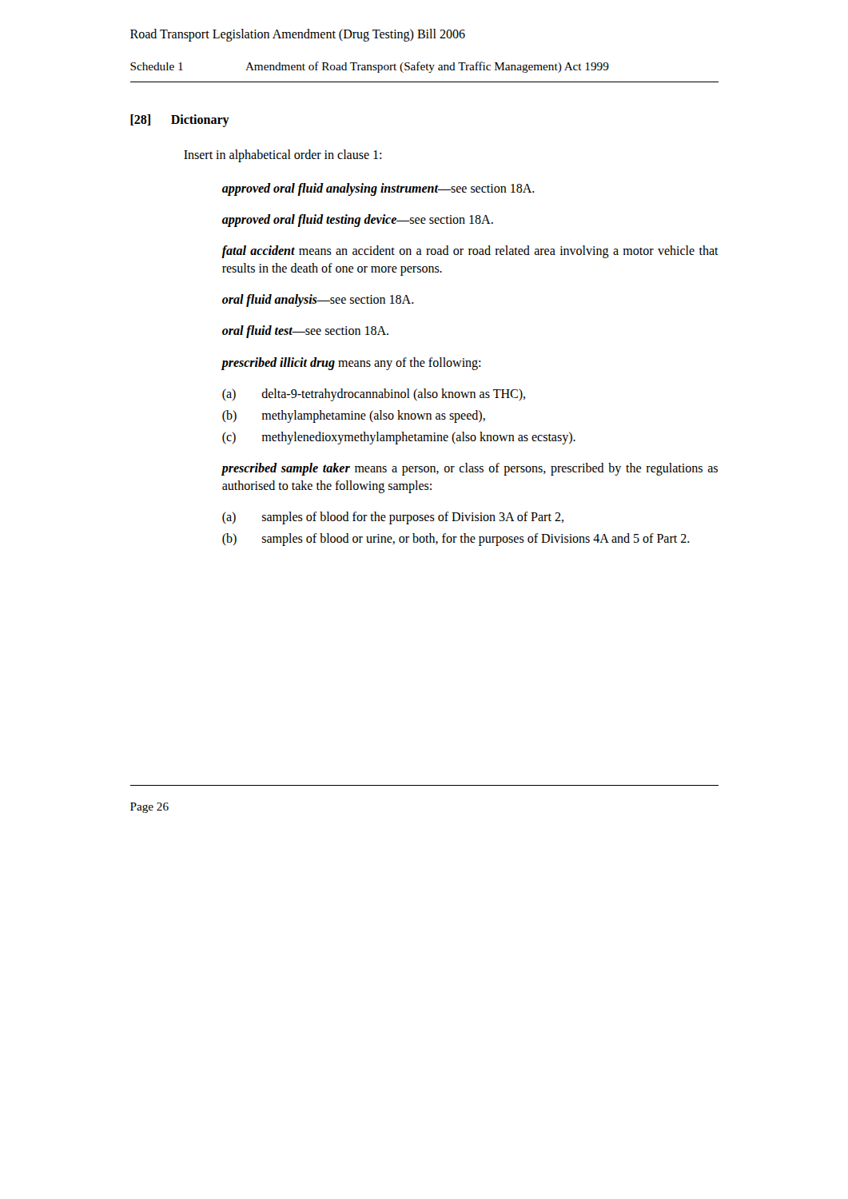Road Transport Legislation Amendment (Drug Testing) Bill 2006
Schedule 1 Amendment of Road Transport (Safety and Traffic Management) Act 1999
[28] Dictionary
Insert in alphabetical order in clause 1:
approved oral fluid analysing instrument—see section 18A.
approved oral fluid testing device—see section 18A.
fatal accident means an accident on a road or road related area involving a motor vehicle that results in the death of one or more persons.
oral fluid analysis—see section 18A.
oral fluid test—see section 18A.
prescribed illicit drug means any of the following:
(a) delta-9-tetrahydrocannabinol (also known as THC),
(b) methylamphetamine (also known as speed),
(c) methylenedioxymethylamphetamine (also known as ecstasy).
prescribed sample taker means a person, or class of persons, prescribed by the regulations as authorised to take the following samples:
(a) samples of blood for the purposes of Division 3A of Part 2,
(b) samples of blood or urine, or both, for the purposes of Divisions 4A and 5 of Part 2.
Page 26